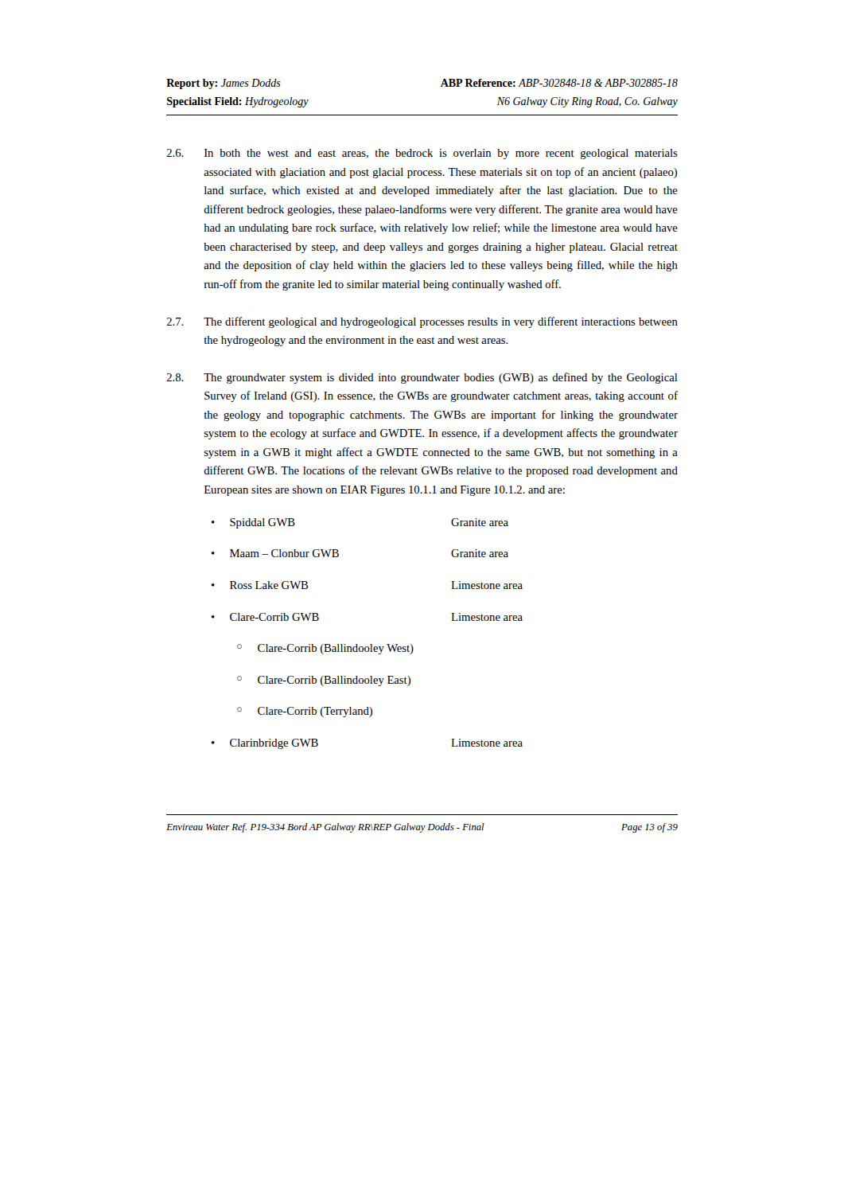Report by: James Dodds
ABP Reference: ABP-302848-18 & ABP-302885-18
Specialist Field: Hydrogeology
N6 Galway City Ring Road, Co. Galway
2.6.
In both the west and east areas, the bedrock is overlain by more recent geological materials associated with glaciation and post glacial process. These materials sit on top of an ancient (palaeo) land surface, which existed at and developed immediately after the last glaciation. Due to the different bedrock geologies, these palaeo-landforms were very different. The granite area would have had an undulating bare rock surface, with relatively low relief; while the limestone area would have been characterised by steep, and deep valleys and gorges draining a higher plateau. Glacial retreat and the deposition of clay held within the glaciers led to these valleys being filled, while the high run-off from the granite led to similar material being continually washed off.
2.7.
The different geological and hydrogeological processes results in very different interactions between the hydrogeology and the environment in the east and west areas.
2.8.
The groundwater system is divided into groundwater bodies (GWB) as defined by the Geological Survey of Ireland (GSI). In essence, the GWBs are groundwater catchment areas, taking account of the geology and topographic catchments. The GWBs are important for linking the groundwater system to the ecology at surface and GWDTE. In essence, if a development affects the groundwater system in a GWB it might affect a GWDTE connected to the same GWB, but not something in a different GWB. The locations of the relevant GWBs relative to the proposed road development and European sites are shown on EIAR Figures 10.1.1 and Figure 10.1.2. and are:
Spiddal GWB Granite area
Maam – Clonbur GWB Granite area
Ross Lake GWB Limestone area
Clare-Corrib GWB Limestone area
Clare-Corrib (Ballindooley West)
Clare-Corrib (Ballindooley East)
Clare-Corrib (Terryland)
Clarinbridge GWB Limestone area
Envireau Water Ref. P19-334 Bord AP Galway RR\REP Galway Dodds - Final
Page 13 of 39